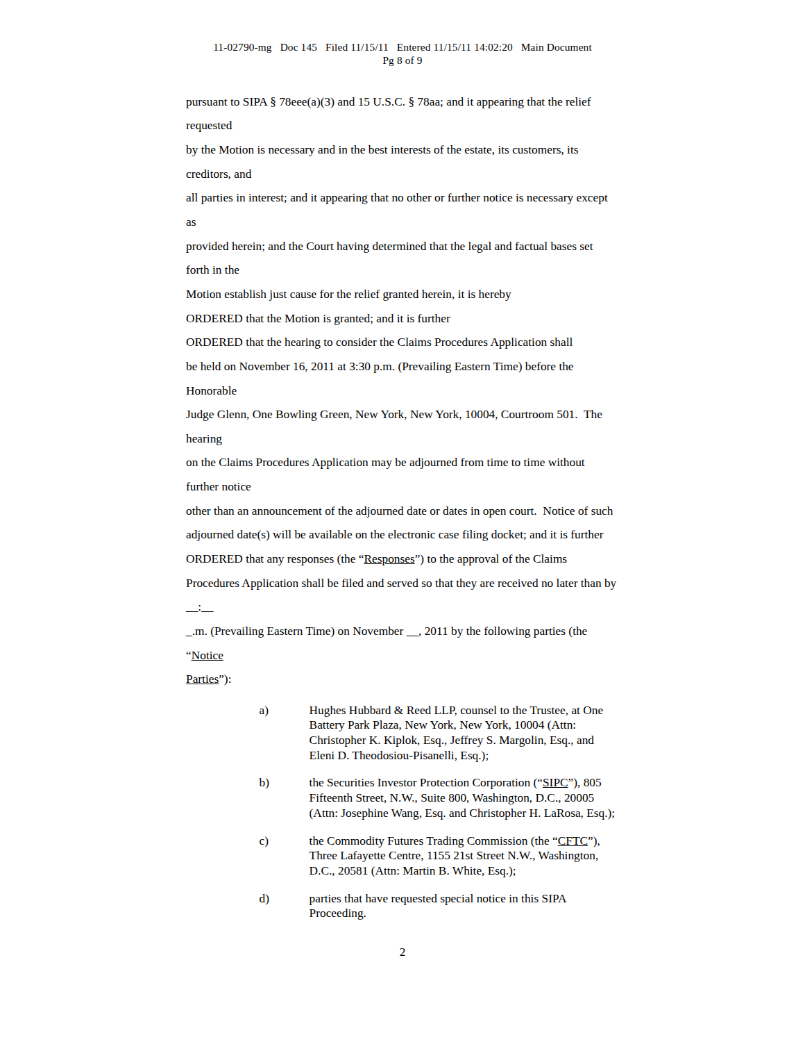11-02790-mg Doc 145 Filed 11/15/11 Entered 11/15/11 14:02:20 Main Document
Pg 8 of 9
pursuant to SIPA § 78eee(a)(3) and 15 U.S.C. § 78aa; and it appearing that the relief requested
by the Motion is necessary and in the best interests of the estate, its customers, its creditors, and
all parties in interest; and it appearing that no other or further notice is necessary except as
provided herein; and the Court having determined that the legal and factual bases set forth in the
Motion establish just cause for the relief granted herein, it is hereby
ORDERED that the Motion is granted; and it is further
ORDERED that the hearing to consider the Claims Procedures Application shall
be held on November 16, 2011 at 3:30 p.m. (Prevailing Eastern Time) before the Honorable
Judge Glenn, One Bowling Green, New York, New York, 10004, Courtroom 501. The hearing
on the Claims Procedures Application may be adjourned from time to time without further notice
other than an announcement of the adjourned date or dates in open court. Notice of such
adjourned date(s) will be available on the electronic case filing docket; and it is further
ORDERED that any responses (the “Responses”) to the approval of the Claims
Procedures Application shall be filed and served so that they are received no later than by __:__
_.m. (Prevailing Eastern Time) on November __, 2011 by the following parties (the “Notice
Parties”):
a)
Hughes Hubbard & Reed LLP, counsel to the Trustee, at One Battery Park Plaza, New York, New York, 10004 (Attn: Christopher K. Kiplok, Esq., Jeffrey S. Margolin, Esq., and Eleni D. Theodosiou-Pisanelli, Esq.);
b)
the Securities Investor Protection Corporation (“SIPC”), 805 Fifteenth Street, N.W., Suite 800, Washington, D.C., 20005 (Attn: Josephine Wang, Esq. and Christopher H. LaRosa, Esq.);
c)
the Commodity Futures Trading Commission (the “CFTC”), Three Lafayette Centre, 1155 21st Street N.W., Washington, D.C., 20581 (Attn: Martin B. White, Esq.);
d)
parties that have requested special notice in this SIPA Proceeding.
2